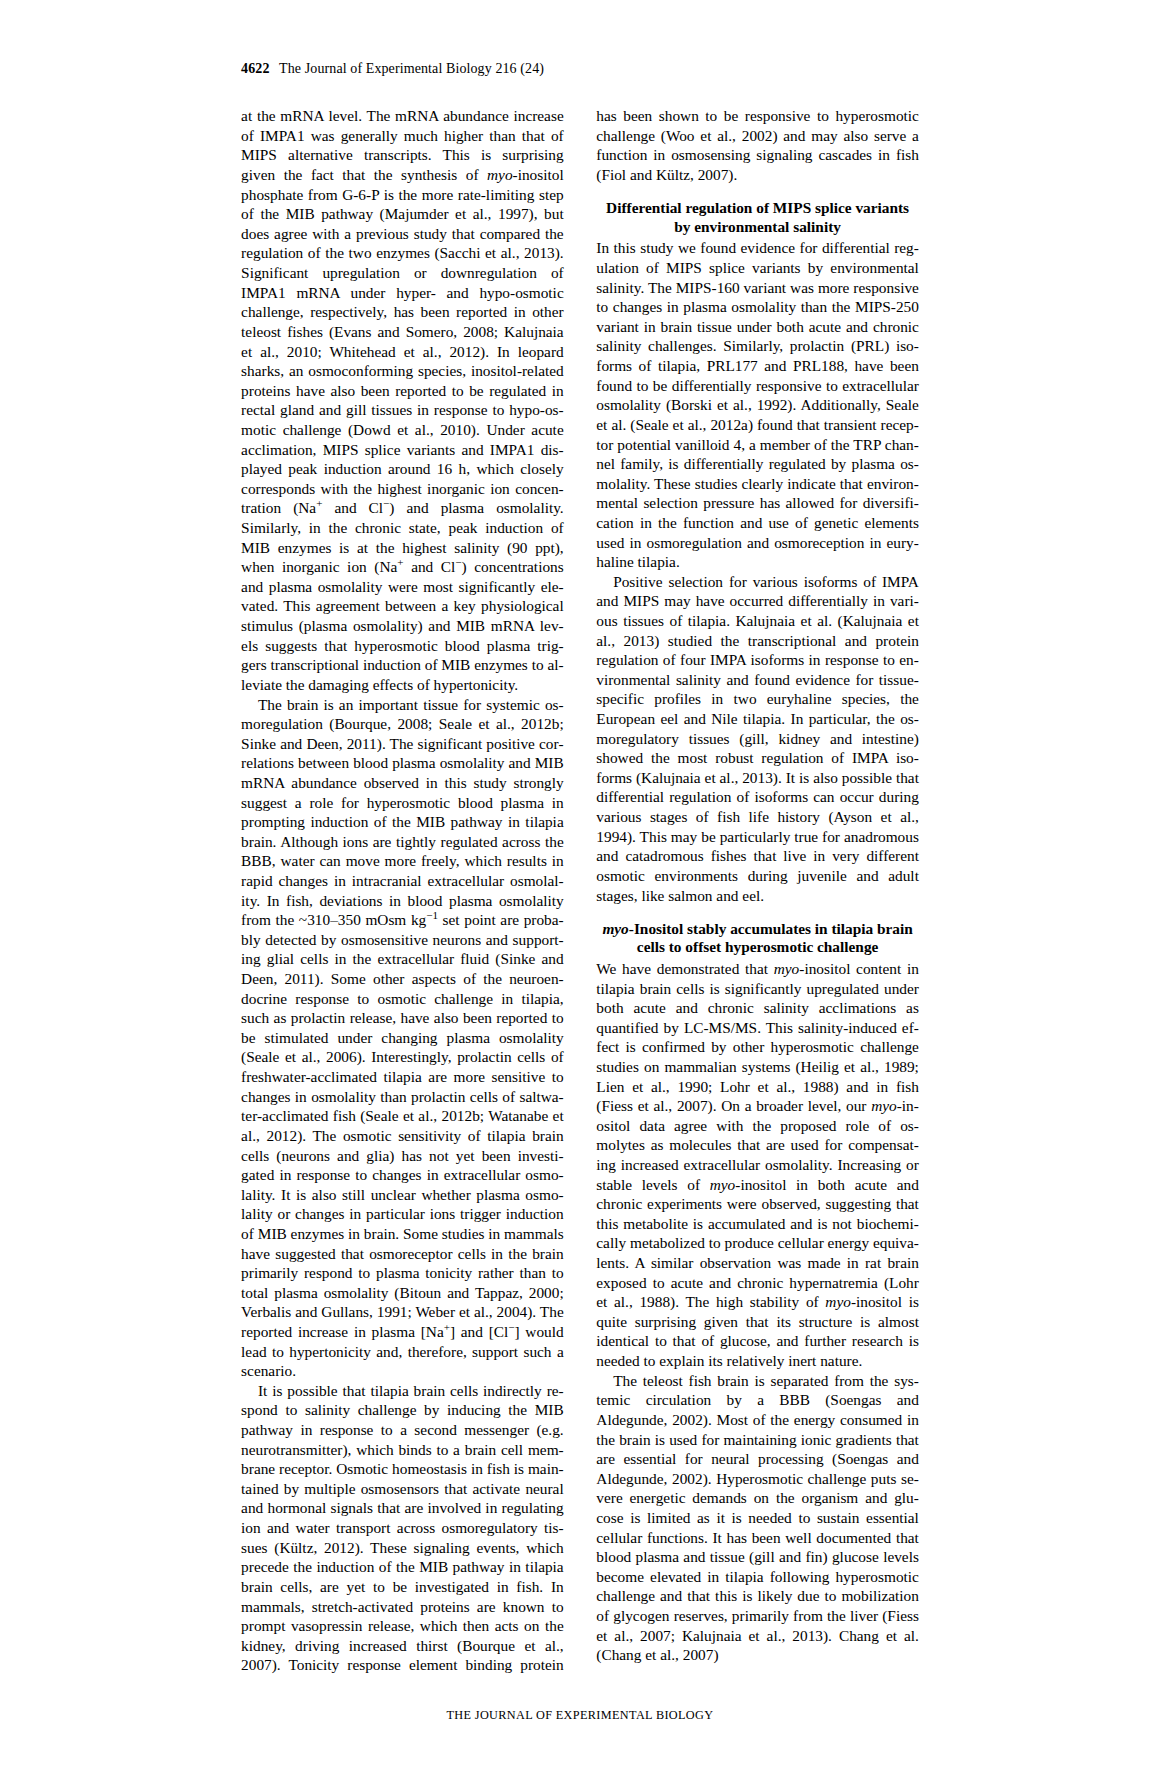4622 The Journal of Experimental Biology 216 (24)
at the mRNA level. The mRNA abundance increase of IMPA1 was generally much higher than that of MIPS alternative transcripts. This is surprising given the fact that the synthesis of myo-inositol phosphate from G-6-P is the more rate-limiting step of the MIB pathway (Majumder et al., 1997), but does agree with a previous study that compared the regulation of the two enzymes (Sacchi et al., 2013). Significant upregulation or downregulation of IMPA1 mRNA under hyper- and hypo-osmotic challenge, respectively, has been reported in other teleost fishes (Evans and Somero, 2008; Kalujnaia et al., 2010; Whitehead et al., 2012). In leopard sharks, an osmoconforming species, inositol-related proteins have also been reported to be regulated in rectal gland and gill tissues in response to hypo-osmotic challenge (Dowd et al., 2010). Under acute acclimation, MIPS splice variants and IMPA1 displayed peak induction around 16 h, which closely corresponds with the highest inorganic ion concentration (Na+ and Cl−) and plasma osmolality. Similarly, in the chronic state, peak induction of MIB enzymes is at the highest salinity (90 ppt), when inorganic ion (Na+ and Cl−) concentrations and plasma osmolality were most significantly elevated. This agreement between a key physiological stimulus (plasma osmolality) and MIB mRNA levels suggests that hyperosmotic blood plasma triggers transcriptional induction of MIB enzymes to alleviate the damaging effects of hypertonicity.
The brain is an important tissue for systemic osmoregulation (Bourque, 2008; Seale et al., 2012b; Sinke and Deen, 2011). The significant positive correlations between blood plasma osmolality and MIB mRNA abundance observed in this study strongly suggest a role for hyperosmotic blood plasma in prompting induction of the MIB pathway in tilapia brain. Although ions are tightly regulated across the BBB, water can move more freely, which results in rapid changes in intracranial extracellular osmolality. In fish, deviations in blood plasma osmolality from the ~310–350 mOsm kg−1 set point are probably detected by osmosensitive neurons and supporting glial cells in the extracellular fluid (Sinke and Deen, 2011). Some other aspects of the neuroendocrine response to osmotic challenge in tilapia, such as prolactin release, have also been reported to be stimulated under changing plasma osmolality (Seale et al., 2006). Interestingly, prolactin cells of freshwater-acclimated tilapia are more sensitive to changes in osmolality than prolactin cells of saltwater-acclimated fish (Seale et al., 2012b; Watanabe et al., 2012). The osmotic sensitivity of tilapia brain cells (neurons and glia) has not yet been investigated in response to changes in extracellular osmolality. It is also still unclear whether plasma osmolality or changes in particular ions trigger induction of MIB enzymes in brain. Some studies in mammals have suggested that osmoreceptor cells in the brain primarily respond to plasma tonicity rather than to total plasma osmolality (Bitoun and Tappaz, 2000; Verbalis and Gullans, 1991; Weber et al., 2004). The reported increase in plasma [Na+] and [Cl−] would lead to hypertonicity and, therefore, support such a scenario.
It is possible that tilapia brain cells indirectly respond to salinity challenge by inducing the MIB pathway in response to a second messenger (e.g. neurotransmitter), which binds to a brain cell membrane receptor. Osmotic homeostasis in fish is maintained by multiple osmosensors that activate neural and hormonal signals that are involved in regulating ion and water transport across osmoregulatory tissues (Kültz, 2012). These signaling events, which precede the induction of the MIB pathway in tilapia brain cells, are yet to be investigated in fish. In mammals, stretch-activated proteins are known to prompt vasopressin release, which then acts on the kidney, driving increased thirst (Bourque et al., 2007). Tonicity response element binding protein has been shown to be responsive to hyperosmotic challenge (Woo et al., 2002) and may also serve a function in osmosensing signaling cascades in fish (Fiol and Kültz, 2007).
Differential regulation of MIPS splice variants by environmental salinity
In this study we found evidence for differential regulation of MIPS splice variants by environmental salinity. The MIPS-160 variant was more responsive to changes in plasma osmolality than the MIPS-250 variant in brain tissue under both acute and chronic salinity challenges. Similarly, prolactin (PRL) isoforms of tilapia, PRL177 and PRL188, have been found to be differentially responsive to extracellular osmolality (Borski et al., 1992). Additionally, Seale et al. (Seale et al., 2012a) found that transient receptor potential vanilloid 4, a member of the TRP channel family, is differentially regulated by plasma osmolality. These studies clearly indicate that environmental selection pressure has allowed for diversification in the function and use of genetic elements used in osmoregulation and osmoreception in euryhaline tilapia.
Positive selection for various isoforms of IMPA and MIPS may have occurred differentially in various tissues of tilapia. Kalujnaia et al. (Kalujnaia et al., 2013) studied the transcriptional and protein regulation of four IMPA isoforms in response to environmental salinity and found evidence for tissue-specific profiles in two euryhaline species, the European eel and Nile tilapia. In particular, the osmoregulatory tissues (gill, kidney and intestine) showed the most robust regulation of IMPA isoforms (Kalujnaia et al., 2013). It is also possible that differential regulation of isoforms can occur during various stages of fish life history (Ayson et al., 1994). This may be particularly true for anadromous and catadromous fishes that live in very different osmotic environments during juvenile and adult stages, like salmon and eel.
myo-Inositol stably accumulates in tilapia brain cells to offset hyperosmotic challenge
We have demonstrated that myo-inositol content in tilapia brain cells is significantly upregulated under both acute and chronic salinity acclimations as quantified by LC-MS/MS. This salinity-induced effect is confirmed by other hyperosmotic challenge studies on mammalian systems (Heilig et al., 1989; Lien et al., 1990; Lohr et al., 1988) and in fish (Fiess et al., 2007). On a broader level, our myo-inositol data agree with the proposed role of osmolytes as molecules that are used for compensating increased extracellular osmolality. Increasing or stable levels of myo-inositol in both acute and chronic experiments were observed, suggesting that this metabolite is accumulated and is not biochemically metabolized to produce cellular energy equivalents. A similar observation was made in rat brain exposed to acute and chronic hypernatremia (Lohr et al., 1988). The high stability of myo-inositol is quite surprising given that its structure is almost identical to that of glucose, and further research is needed to explain its relatively inert nature.
The teleost fish brain is separated from the systemic circulation by a BBB (Soengas and Aldegunde, 2002). Most of the energy consumed in the brain is used for maintaining ionic gradients that are essential for neural processing (Soengas and Aldegunde, 2002). Hyperosmotic challenge puts severe energetic demands on the organism and glucose is limited as it is needed to sustain essential cellular functions. It has been well documented that blood plasma and tissue (gill and fin) glucose levels become elevated in tilapia following hyperosmotic challenge and that this is likely due to mobilization of glycogen reserves, primarily from the liver (Fiess et al., 2007; Kalujnaia et al., 2013). Chang et al. (Chang et al., 2007)
THE JOURNAL OF EXPERIMENTAL BIOLOGY